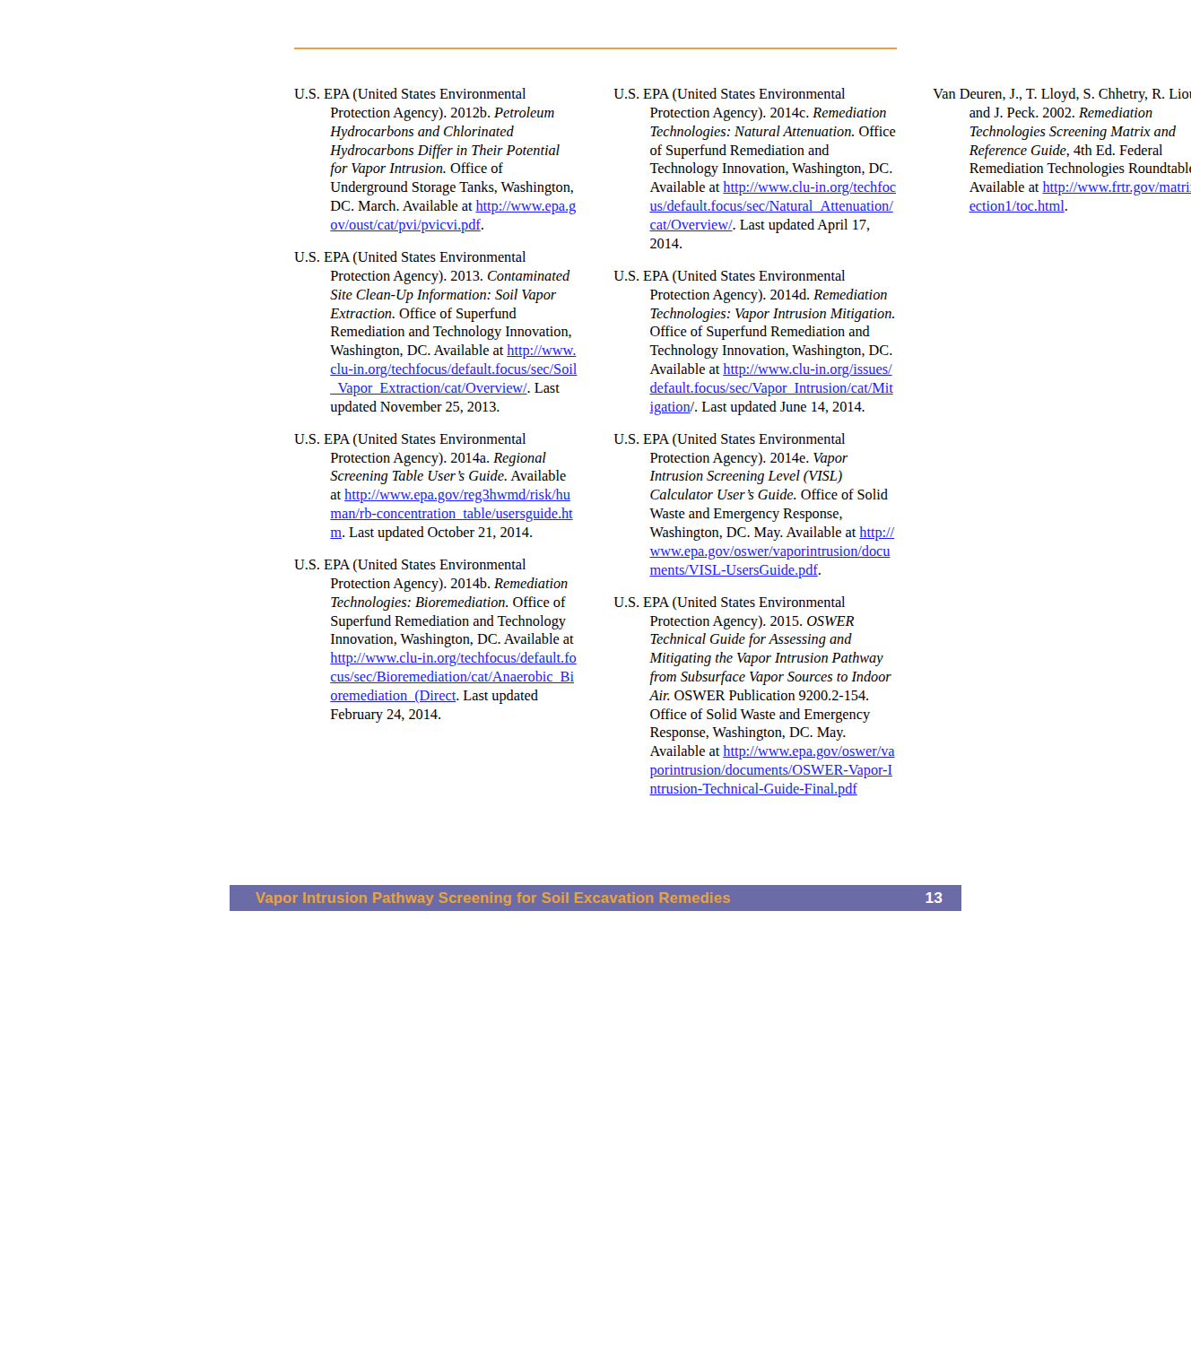U.S. EPA (United States Environmental Protection Agency). 2012b. Petroleum Hydrocarbons and Chlorinated Hydrocarbons Differ in Their Potential for Vapor Intrusion. Office of Underground Storage Tanks, Washington, DC. March. Available at http://www.epa.gov/oust/cat/pvi/pvicvi.pdf.
U.S. EPA (United States Environmental Protection Agency). 2013. Contaminated Site Clean-Up Information: Soil Vapor Extraction. Office of Superfund Remediation and Technology Innovation, Washington, DC. Available at http://www.clu-in.org/techfocus/default.focus/sec/Soil_Vapor_Extraction/cat/Overview/. Last updated November 25, 2013.
U.S. EPA (United States Environmental Protection Agency). 2014a. Regional Screening Table User’s Guide. Available at http://www.epa.gov/reg3hwmd/risk/human/rb-concentration_table/usersguide.htm. Last updated October 21, 2014.
U.S. EPA (United States Environmental Protection Agency). 2014b. Remediation Technologies: Bioremediation. Office of Superfund Remediation and Technology Innovation, Washington, DC. Available at http://www.clu-in.org/techfocus/default.focus/sec/Bioremediation/cat/Anaerobic_Bioremediation_(Direct. Last updated February 24, 2014.
U.S. EPA (United States Environmental Protection Agency). 2014c. Remediation Technologies: Natural Attenuation. Office of Superfund Remediation and Technology Innovation, Washington, DC. Available at http://www.clu-in.org/techfocus/default.focus/sec/Natural_Attenuation/cat/Overview/. Last updated April 17, 2014.
U.S. EPA (United States Environmental Protection Agency). 2014d. Remediation Technologies: Vapor Intrusion Mitigation. Office of Superfund Remediation and Technology Innovation, Washington, DC. Available at http://www.clu-in.org/issues/default.focus/sec/Vapor_Intrusion/cat/Mitigation/. Last updated June 14, 2014.
U.S. EPA (United States Environmental Protection Agency). 2014e. Vapor Intrusion Screening Level (VISL) Calculator User’s Guide. Office of Solid Waste and Emergency Response, Washington, DC. May. Available at http://www.epa.gov/oswer/vaporintrusion/documents/VISL-UsersGuide.pdf.
U.S. EPA (United States Environmental Protection Agency). 2015. OSWER Technical Guide for Assessing and Mitigating the Vapor Intrusion Pathway from Subsurface Vapor Sources to Indoor Air. OSWER Publication 9200.2-154. Office of Solid Waste and Emergency Response, Washington, DC. May. Available at http://www.epa.gov/oswer/vaporintrusion/documents/OSWER-Vapor-Intrusion-Technical-Guide-Final.pdf
Van Deuren, J., T. Lloyd, S. Chhetry, R. Liou, and J. Peck. 2002. Remediation Technologies Screening Matrix and Reference Guide, 4th Ed. Federal Remediation Technologies Roundtable. Available at http://www.frtr.gov/matrix2/section1/toc.html.
Vapor Intrusion Pathway Screening for Soil Excavation Remedies 13